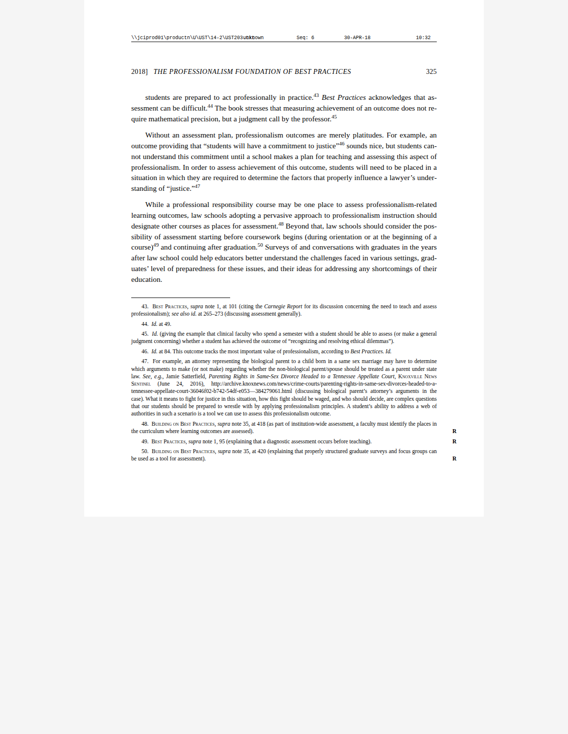\\jciprod01\productn\U\UST\14-2\UST203.txt unknown Seq: 630-APR-1810:32
2018] THE PROFESSIONALISM FOUNDATION OF BEST PRACTICES 325
students are prepared to act professionally in practice.43 Best Practices acknowledges that assessment can be difficult.44 The book stresses that measuring achievement of an outcome does not require mathematical precision, but a judgment call by the professor.45
Without an assessment plan, professionalism outcomes are merely platitudes. For example, an outcome providing that “students will have a commitment to justice”46 sounds nice, but students cannot understand this commitment until a school makes a plan for teaching and assessing this aspect of professionalism. In order to assess achievement of this outcome, students will need to be placed in a situation in which they are required to determine the factors that properly influence a lawyer’s understanding of “justice.”47
While a professional responsibility course may be one place to assess professionalism-related learning outcomes, law schools adopting a pervasive approach to professionalism instruction should designate other courses as places for assessment.48 Beyond that, law schools should consider the possibility of assessment starting before coursework begins (during orientation or at the beginning of a course)49 and continuing after graduation.50 Surveys of and conversations with graduates in the years after law school could help educators better understand the challenges faced in various settings, graduates’ level of preparedness for these issues, and their ideas for addressing any shortcomings of their education.
43. Best Practices, supra note 1, at 101 (citing the Carnegie Report for its discussion concerning the need to teach and assess professionalism); see also id. at 265–273 (discussing assessment generally).
44. Id. at 49.
45. Id. (giving the example that clinical faculty who spend a semester with a student should be able to assess (or make a general judgment concerning) whether a student has achieved the outcome of “recognizing and resolving ethical dilemmas”).
46. Id. at 84. This outcome tracks the most important value of professionalism, according to Best Practices. Id.
47. For example, an attorney representing the biological parent to a child born in a same sex marriage may have to determine which arguments to make (or not make) regarding whether the non-biological parent/spouse should be treated as a parent under state law. See, e.g., Jamie Satterfield, Parenting Rights in Same-Sex Divorce Headed to a Tennessee Appellate Court, Knoxville News Sentinel (June 24, 2016), http://archive.knoxnews.com/news/crime-courts/parenting-rights-in-same-sex-divorces-headed-to-a-tennessee-appellate-court-36046f02-b742-54df-e053—384279061.html (discussing biological parent’s attorney’s arguments in the case). What it means to fight for justice in this situation, how this fight should be waged, and who should decide, are complex questions that our students should be prepared to wrestle with by applying professionalism principles. A student’s ability to address a web of authorities in such a scenario is a tool we can use to assess this professionalism outcome.
48. Building on Best Practices, supra note 35, at 418 (as part of institution-wide assessment, a faculty must identify the places in the curriculum where learning outcomes are assessed).R
49. Best Practices, supra note 1, 95 (explaining that a diagnostic assessment occurs before teaching).R
50. Building on Best Practices, supra note 35, at 420 (explaining that properly structured graduate surveys and focus groups can be used as a tool for assessment).R